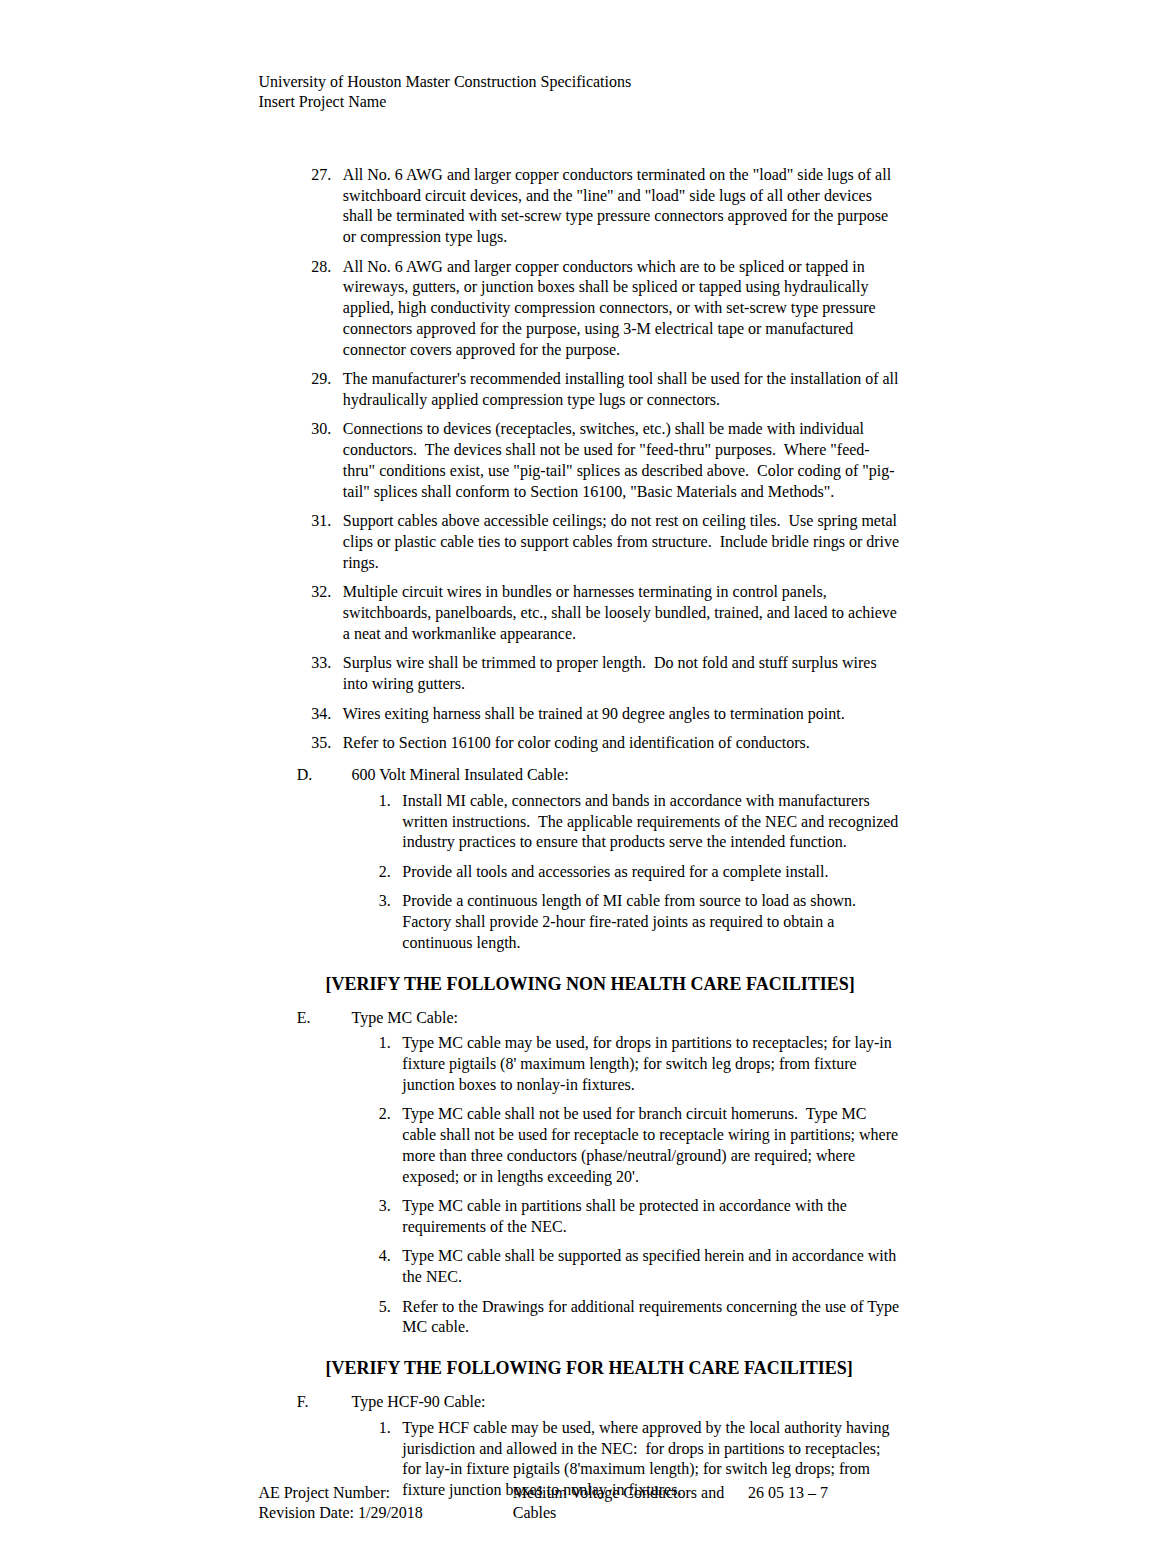University of Houston Master Construction Specifications
Insert Project Name
All No. 6 AWG and larger copper conductors terminated on the "load" side lugs of all switchboard circuit devices, and the "line" and "load" side lugs of all other devices shall be terminated with set-screw type pressure connectors approved for the purpose or compression type lugs.
All No. 6 AWG and larger copper conductors which are to be spliced or tapped in wireways, gutters, or junction boxes shall be spliced or tapped using hydraulically applied, high conductivity compression connectors, or with set-screw type pressure connectors approved for the purpose, using 3-M electrical tape or manufactured connector covers approved for the purpose.
The manufacturer's recommended installing tool shall be used for the installation of all hydraulically applied compression type lugs or connectors.
Connections to devices (receptacles, switches, etc.) shall be made with individual conductors. The devices shall not be used for "feed-thru" purposes. Where "feed-thru" conditions exist, use "pig-tail" splices as described above. Color coding of "pig-tail" splices shall conform to Section 16100, "Basic Materials and Methods".
Support cables above accessible ceilings; do not rest on ceiling tiles. Use spring metal clips or plastic cable ties to support cables from structure. Include bridle rings or drive rings.
Multiple circuit wires in bundles or harnesses terminating in control panels, switchboards, panelboards, etc., shall be loosely bundled, trained, and laced to achieve a neat and workmanlike appearance.
Surplus wire shall be trimmed to proper length. Do not fold and stuff surplus wires into wiring gutters.
Wires exiting harness shall be trained at 90 degree angles to termination point.
Refer to Section 16100 for color coding and identification of conductors.
D.
600 Volt Mineral Insulated Cable:
Install MI cable, connectors and bands in accordance with manufacturers written instructions. The applicable requirements of the NEC and recognized industry practices to ensure that products serve the intended function.
Provide all tools and accessories as required for a complete install.
Provide a continuous length of MI cable from source to load as shown. Factory shall provide 2-hour fire-rated joints as required to obtain a continuous length.
[VERIFY THE FOLLOWING NON HEALTH CARE FACILITIES]
E.
Type MC Cable:
Type MC cable may be used, for drops in partitions to receptacles; for lay-in fixture pigtails (8' maximum length); for switch leg drops; from fixture junction boxes to nonlay-in fixtures.
Type MC cable shall not be used for branch circuit homeruns. Type MC cable shall not be used for receptacle to receptacle wiring in partitions; where more than three conductors (phase/neutral/ground) are required; where exposed; or in lengths exceeding 20'.
Type MC cable in partitions shall be protected in accordance with the requirements of the NEC.
Type MC cable shall be supported as specified herein and in accordance with the NEC.
Refer to the Drawings for additional requirements concerning the use of Type MC cable.
[VERIFY THE FOLLOWING FOR HEALTH CARE FACILITIES]
F.
Type HCF-90 Cable:
Type HCF cable may be used, where approved by the local authority having jurisdiction and allowed in the NEC: for drops in partitions to receptacles; for lay-in fixture pigtails (8'maximum length); for switch leg drops; from fixture junction boxes to nonlay-in fixtures.
AE Project Number: Revision Date: 1/29/2018
Medium Voltage Conductors and Cables
26 05 13 – 7